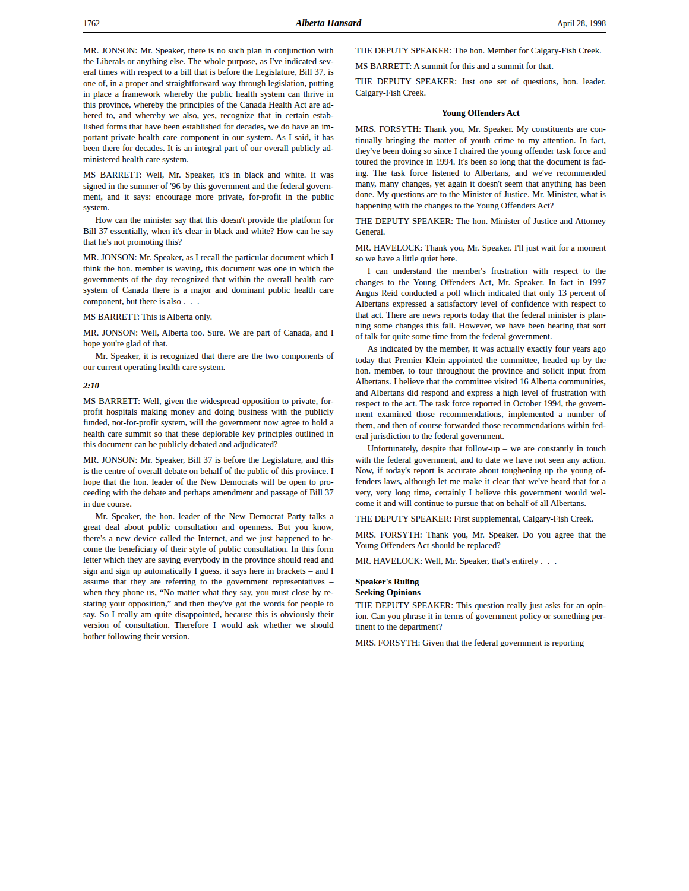1762 Alberta Hansard April 28, 1998
MR. JONSON: Mr. Speaker, there is no such plan in conjunction with the Liberals or anything else. The whole purpose, as I've indicated several times with respect to a bill that is before the Legislature, Bill 37, is one of, in a proper and straightforward way through legislation, putting in place a framework whereby the public health system can thrive in this province, whereby the principles of the Canada Health Act are adhered to, and whereby we also, yes, recognize that in certain established forms that have been established for decades, we do have an important private health care component in our system. As I said, it has been there for decades. It is an integral part of our overall publicly administered health care system.
MS BARRETT: Well, Mr. Speaker, it's in black and white. It was signed in the summer of '96 by this government and the federal government, and it says: encourage more private, for-profit in the public system.
How can the minister say that this doesn't provide the platform for Bill 37 essentially, when it's clear in black and white? How can he say that he's not promoting this?
MR. JONSON: Mr. Speaker, as I recall the particular document which I think the hon. member is waving, this document was one in which the governments of the day recognized that within the overall health care system of Canada there is a major and dominant public health care component, but there is also . . .
MS BARRETT: This is Alberta only.
MR. JONSON: Well, Alberta too. Sure. We are part of Canada, and I hope you're glad of that.
Mr. Speaker, it is recognized that there are the two components of our current operating health care system.
2:10
MS BARRETT: Well, given the widespread opposition to private, for-profit hospitals making money and doing business with the publicly funded, not-for-profit system, will the government now agree to hold a health care summit so that these deplorable key principles outlined in this document can be publicly debated and adjudicated?
MR. JONSON: Mr. Speaker, Bill 37 is before the Legislature, and this is the centre of overall debate on behalf of the public of this province. I hope that the hon. leader of the New Democrats will be open to proceeding with the debate and perhaps amendment and passage of Bill 37 in due course.
Mr. Speaker, the hon. leader of the New Democrat Party talks a great deal about public consultation and openness. But you know, there's a new device called the Internet, and we just happened to become the beneficiary of their style of public consultation. In this form letter which they are saying everybody in the province should read and sign and sign up automatically I guess, it says here in brackets – and I assume that they are referring to the government representatives – when they phone us, “No matter what they say, you must close by restating your opposition,” and then they've got the words for people to say. So I really am quite disappointed, because this is obviously their version of consultation. Therefore I would ask whether we should bother following their version.
THE DEPUTY SPEAKER: The hon. Member for Calgary-Fish Creek.
MS BARRETT: A summit for this and a summit for that.
THE DEPUTY SPEAKER: Just one set of questions, hon. leader. Calgary-Fish Creek.
Young Offenders Act
MRS. FORSYTH: Thank you, Mr. Speaker. My constituents are continually bringing the matter of youth crime to my attention. In fact, they've been doing so since I chaired the young offender task force and toured the province in 1994. It's been so long that the document is fading. The task force listened to Albertans, and we've recommended many, many changes, yet again it doesn't seem that anything has been done. My questions are to the Minister of Justice. Mr. Minister, what is happening with the changes to the Young Offenders Act?
THE DEPUTY SPEAKER: The hon. Minister of Justice and Attorney General.
MR. HAVELOCK: Thank you, Mr. Speaker. I'll just wait for a moment so we have a little quiet here.
I can understand the member's frustration with respect to the changes to the Young Offenders Act, Mr. Speaker. In fact in 1997 Angus Reid conducted a poll which indicated that only 13 percent of Albertans expressed a satisfactory level of confidence with respect to that act. There are news reports today that the federal minister is planning some changes this fall. However, we have been hearing that sort of talk for quite some time from the federal government.
As indicated by the member, it was actually exactly four years ago today that Premier Klein appointed the committee, headed up by the hon. member, to tour throughout the province and solicit input from Albertans. I believe that the committee visited 16 Alberta communities, and Albertans did respond and express a high level of frustration with respect to the act. The task force reported in October 1994, the government examined those recommendations, implemented a number of them, and then of course forwarded those recommendations within federal jurisdiction to the federal government.
Unfortunately, despite that follow-up – we are constantly in touch with the federal government, and to date we have not seen any action. Now, if today's report is accurate about toughening up the young offenders laws, although let me make it clear that we've heard that for a very, very long time, certainly I believe this government would welcome it and will continue to pursue that on behalf of all Albertans.
THE DEPUTY SPEAKER: First supplemental, Calgary-Fish Creek.
MRS. FORSYTH: Thank you, Mr. Speaker. Do you agree that the Young Offenders Act should be replaced?
MR. HAVELOCK: Well, Mr. Speaker, that's entirely . . .
Speaker's Ruling Seeking Opinions
THE DEPUTY SPEAKER: This question really just asks for an opinion. Can you phrase it in terms of government policy or something pertinent to the department?
MRS. FORSYTH: Given that the federal government is reporting